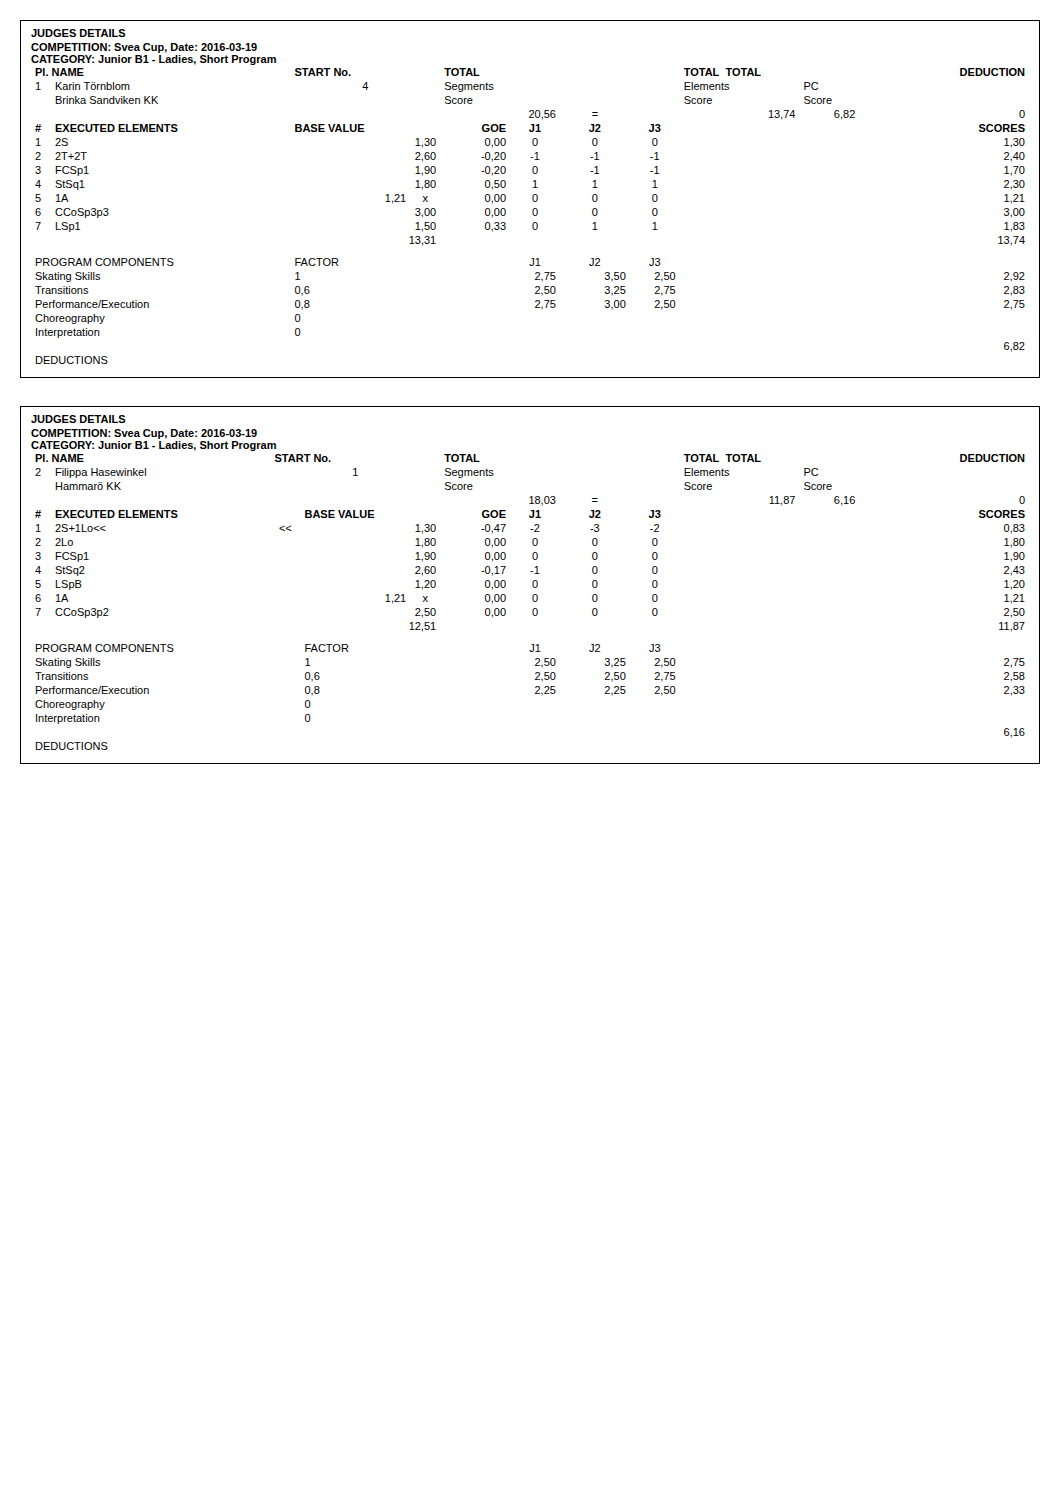JUDGES DETAILS
COMPETITION: Svea Cup, Date: 2016-03-19
CATEGORY: Junior B1 - Ladies, Short Program
| Pl. NAME | START No. | TOTAL | TOTAL TOTAL | DEDUCTION |
| 1 | Karin Törnblom | 4 | Segments | Elements | PC | |
| | Brinka Sandviken KK | | Score | Score | Score | |
| | | | 20,56 | = | | 13,74 | 6,82 | 0 |
| # | EXECUTED ELEMENTS | BASE VALUE | GOE | J1 | J2 | J3 | | | | SCORES |
| 1 | 2S | 1,30 | 0,00 | 0 | 0 | 0 | | | | 1,30 |
| 2 | 2T+2T | 2,60 | -0,20 | -1 | -1 | -1 | | | | 2,40 |
| 3 | FCSp1 | 1,90 | -0,20 | 0 | -1 | -1 | | | | 1,70 |
| 4 | StSq1 | 1,80 | 0,50 | 1 | 1 | 1 | | | | 2,30 |
| 5 | 1A | 1,21 | x | 0,00 | 0 | 0 | 0 | | | | 1,21 |
| 6 | CCoSp3p3 | 3,00 | 0,00 | 0 | 0 | 0 | | | | 3,00 |
| 7 | LSp1 | 1,50 | 0,33 | 0 | 1 | 1 | | | | 1,83 |
| | | 13,31 | | | | | | | | 13,74 |
| PROGRAM COMPONENTS | FACTOR | | J1 | J2 | J3 | | | | |
| Skating Skills | 1 | | 2,75 | 3,50 | 2,50 | | | | 2,92 |
| Transitions | 0,6 | | 2,50 | 3,25 | 2,75 | | | | 2,83 |
| Performance/Execution | 0,8 | | 2,75 | 3,00 | 2,50 | | | | 2,75 |
| Choreography | 0 | | | | | | | | |
| Interpretation | 0 | | | | | | | | |
| | 6,82 |
| DEDUCTIONS | |
JUDGES DETAILS
COMPETITION: Svea Cup, Date: 2016-03-19
CATEGORY: Junior B1 - Ladies, Short Program
| Pl. NAME | START No. | TOTAL | TOTAL TOTAL | DEDUCTION |
| 2 | Filippa Hasewinkel | 1 | Segments | Elements | PC | |
| | Hammarö KK | | Score | Score | Score | |
| | | | 18,03 | = | | 11,87 | 6,16 | 0 |
| # | EXECUTED ELEMENTS | | BASE VALUE | GOE | J1 | J2 | J3 | | | | SCORES |
| 1 | 2S+1Lo<< | << | 1,30 | -0,47 | -2 | -3 | -2 | | | | 0,83 |
| 2 | 2Lo | | 1,80 | 0,00 | 0 | 0 | 0 | | | | 1,80 |
| 3 | FCSp1 | | 1,90 | 0,00 | 0 | 0 | 0 | | | | 1,90 |
| 4 | StSq2 | | 2,60 | -0,17 | -1 | 0 | 0 | | | | 2,43 |
| 5 | LSpB | | 1,20 | 0,00 | 0 | 0 | 0 | | | | 1,20 |
| 6 | 1A | | 1,21 | x | 0,00 | 0 | 0 | 0 | | | | 1,21 |
| 7 | CCoSp3p2 | | 2,50 | 0,00 | 0 | 0 | 0 | | | | 2,50 |
| | | | 12,51 | | | | | | | | 11,87 |
| PROGRAM COMPONENTS | | FACTOR | | J1 | J2 | J3 | | | | |
| Skating Skills | | 1 | | 2,50 | 3,25 | 2,50 | | | | 2,75 |
| Transitions | | 0,6 | | 2,50 | 2,50 | 2,75 | | | | 2,58 |
| Performance/Execution | | 0,8 | | 2,25 | 2,25 | 2,50 | | | | 2,33 |
| Choreography | | 0 | | | | | | | | |
| Interpretation | | 0 | | | | | | | | |
| | 6,16 |
| DEDUCTIONS | |